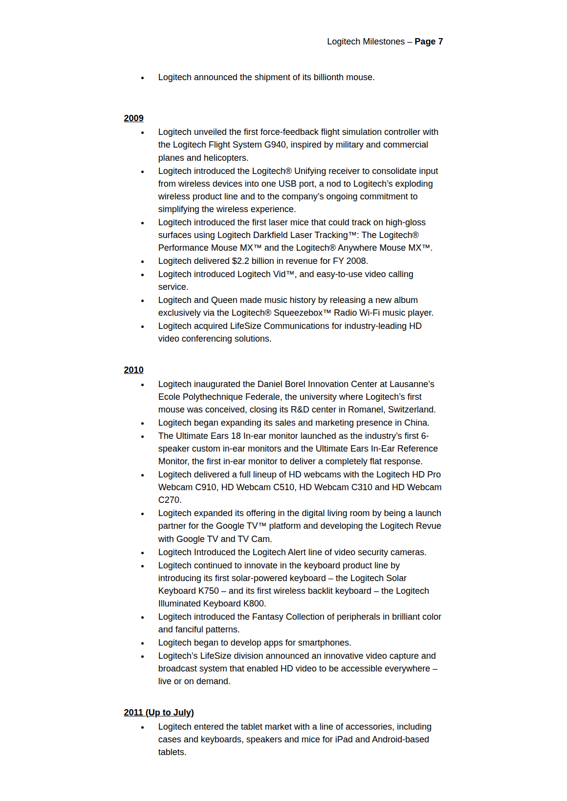Logitech Milestones – Page 7
Logitech announced the shipment of its billionth mouse.
2009
Logitech unveiled the first force-feedback flight simulation controller with the Logitech Flight System G940, inspired by military and commercial planes and helicopters.
Logitech introduced the Logitech® Unifying receiver to consolidate input from wireless devices into one USB port, a nod to Logitech’s exploding wireless product line and to the company’s ongoing commitment to simplifying the wireless experience.
Logitech introduced the first laser mice that could track on high-gloss surfaces using Logitech Darkfield Laser Tracking™: The Logitech® Performance Mouse MX™ and the Logitech® Anywhere Mouse MX™.
Logitech delivered $2.2 billion in revenue for FY 2008.
Logitech introduced Logitech Vid™, and easy-to-use video calling service.
Logitech and Queen made music history by releasing a new album exclusively via the Logitech® Squeezebox™ Radio Wi-Fi music player.
Logitech acquired LifeSize Communications for industry-leading HD video conferencing solutions.
2010
Logitech inaugurated the Daniel Borel Innovation Center at Lausanne’s Ecole Polythechnique Federale, the university where Logitech’s first mouse was conceived, closing its R&D center in Romanel, Switzerland.
Logitech began expanding its sales and marketing presence in China.
The Ultimate Ears 18 In-ear monitor launched as the industry’s first 6-speaker custom in-ear monitors and the Ultimate Ears In-Ear Reference Monitor, the first in-ear monitor to deliver a completely flat response.
Logitech delivered a full lineup of HD webcams with the Logitech HD Pro Webcam C910, HD Webcam C510, HD Webcam C310 and HD Webcam C270.
Logitech expanded its offering in the digital living room by being a launch partner for the Google TV™ platform and developing the Logitech Revue with Google TV and TV Cam.
Logitech Introduced the Logitech Alert line of video security cameras.
Logitech continued to innovate in the keyboard product line by introducing its first solar-powered keyboard – the Logitech Solar Keyboard K750 – and its first wireless backlit keyboard – the Logitech Illuminated Keyboard K800.
Logitech introduced the Fantasy Collection of peripherals in brilliant color and fanciful patterns.
Logitech began to develop apps for smartphones.
Logitech’s LifeSize division announced an innovative video capture and broadcast system that enabled HD video to be accessible everywhere – live or on demand.
2011 (Up to July)
Logitech entered the tablet market with a line of accessories, including cases and keyboards, speakers and mice for iPad and Android-based tablets.